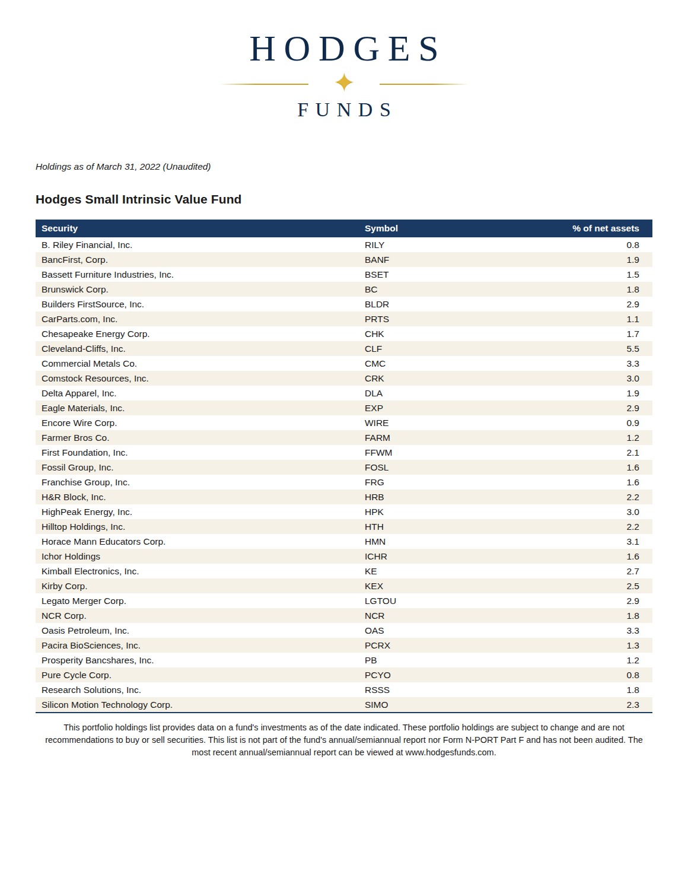HODGES
✦
FUNDS
Holdings as of March 31, 2022 (Unaudited)
Hodges Small Intrinsic Value Fund
| Security | Symbol | % of net assets |
| --- | --- | --- |
| B. Riley Financial, Inc. | RILY | 0.8 |
| BancFirst, Corp. | BANF | 1.9 |
| Bassett Furniture Industries, Inc. | BSET | 1.5 |
| Brunswick Corp. | BC | 1.8 |
| Builders FirstSource, Inc. | BLDR | 2.9 |
| CarParts.com, Inc. | PRTS | 1.1 |
| Chesapeake Energy Corp. | CHK | 1.7 |
| Cleveland-Cliffs, Inc. | CLF | 5.5 |
| Commercial Metals Co. | CMC | 3.3 |
| Comstock Resources, Inc. | CRK | 3.0 |
| Delta Apparel, Inc. | DLA | 1.9 |
| Eagle Materials, Inc. | EXP | 2.9 |
| Encore Wire Corp. | WIRE | 0.9 |
| Farmer Bros Co. | FARM | 1.2 |
| First Foundation, Inc. | FFWM | 2.1 |
| Fossil Group, Inc. | FOSL | 1.6 |
| Franchise Group, Inc. | FRG | 1.6 |
| H&R Block, Inc. | HRB | 2.2 |
| HighPeak Energy, Inc. | HPK | 3.0 |
| Hilltop Holdings, Inc. | HTH | 2.2 |
| Horace Mann Educators Corp. | HMN | 3.1 |
| Ichor Holdings | ICHR | 1.6 |
| Kimball Electronics, Inc. | KE | 2.7 |
| Kirby Corp. | KEX | 2.5 |
| Legato Merger Corp. | LGTOU | 2.9 |
| NCR Corp. | NCR | 1.8 |
| Oasis Petroleum, Inc. | OAS | 3.3 |
| Pacira BioSciences, Inc. | PCRX | 1.3 |
| Prosperity Bancshares, Inc. | PB | 1.2 |
| Pure Cycle Corp. | PCYO | 0.8 |
| Research Solutions, Inc. | RSSS | 1.8 |
| Silicon Motion Technology Corp. | SIMO | 2.3 |
This portfolio holdings list provides data on a fund's investments as of the date indicated. These portfolio holdings are subject to change and are not recommendations to buy or sell securities. This list is not part of the fund's annual/semiannual report nor Form N-PORT Part F and has not been audited. The most recent annual/semiannual report can be viewed at www.hodgesfunds.com.